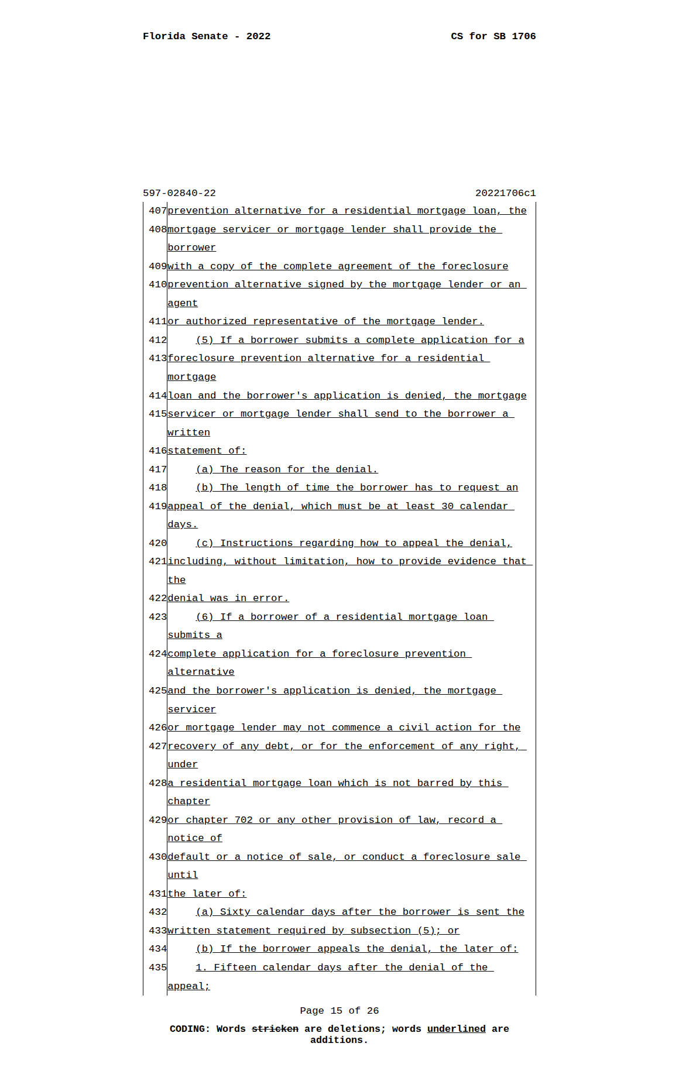Florida Senate - 2022 CS for SB 1706
597-02840-22 20221706c1
| 407 | prevention alternative for a residential mortgage loan, the |
| 408 | mortgage servicer or mortgage lender shall provide the borrower |
| 409 | with a copy of the complete agreement of the foreclosure |
| 410 | prevention alternative signed by the mortgage lender or an agent |
| 411 | or authorized representative of the mortgage lender. |
| 412 | (5) If a borrower submits a complete application for a |
| 413 | foreclosure prevention alternative for a residential mortgage |
| 414 | loan and the borrower's application is denied, the mortgage |
| 415 | servicer or mortgage lender shall send to the borrower a written |
| 416 | statement of: |
| 417 | (a) The reason for the denial. |
| 418 | (b) The length of time the borrower has to request an |
| 419 | appeal of the denial, which must be at least 30 calendar days. |
| 420 | (c) Instructions regarding how to appeal the denial, |
| 421 | including, without limitation, how to provide evidence that the |
| 422 | denial was in error. |
| 423 | (6) If a borrower of a residential mortgage loan submits a |
| 424 | complete application for a foreclosure prevention alternative |
| 425 | and the borrower's application is denied, the mortgage servicer |
| 426 | or mortgage lender may not commence a civil action for the |
| 427 | recovery of any debt, or for the enforcement of any right, under |
| 428 | a residential mortgage loan which is not barred by this chapter |
| 429 | or chapter 702 or any other provision of law, record a notice of |
| 430 | default or a notice of sale, or conduct a foreclosure sale until |
| 431 | the later of: |
| 432 | (a) Sixty calendar days after the borrower is sent the |
| 433 | written statement required by subsection (5); or |
| 434 | (b) If the borrower appeals the denial, the later of: |
| 435 | 1. Fifteen calendar days after the denial of the appeal; |
Page 15 of 26
CODING: Words stricken are deletions; words underlined are additions.